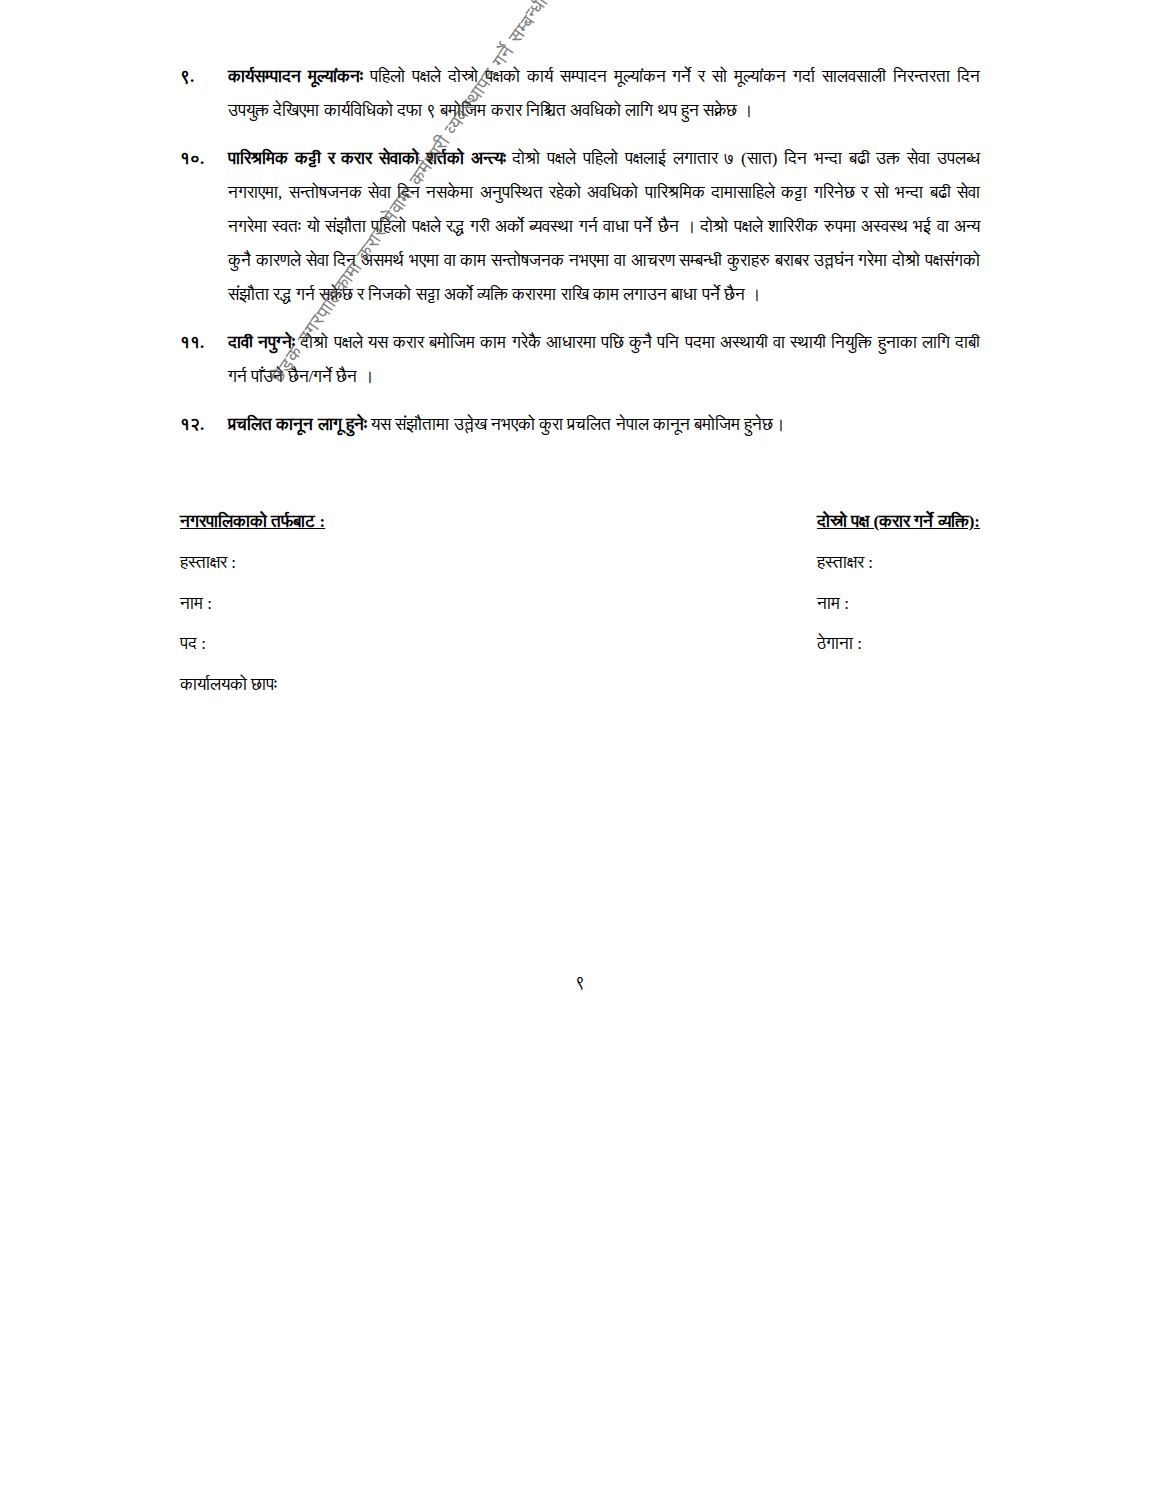छेडक नगरपालिकामा करार सेवामा कर्मचारी व्यवस्थापन गर्ने सम्बन्धी कार्यविधि, २०७९
९. कार्यसम्पादन मूल्यांकनः पहिलो पक्षले दोस्रो पक्षको कार्य सम्पादन मूल्यांकन गर्ने र सो मूल्यांकन गर्दा सालवसाली निरन्तरता दिन उपयुक्त देखिएमा कार्यविधिको दफा ९ बमोजिम करार निश्चित अवधिको लागि थप हुन सक्नेछ ।
१०. पारिश्रमिक कट्टी र करार सेवाको शर्तको अन्त्यः दोश्रो पक्षले पहिलो पक्षलाई लगातार ७ (सात) दिन भन्दा बढी उक्त सेवा उपलब्ध नगराएमा, सन्तोषजनक सेवा दिन नसकेमा अनुपस्थित रहेको अवधिको पारिश्रमिक दामासाहिले कट्टा गरिनेछ र सो भन्दा बढी सेवा नगरेमा स्वतः यो संझौता पहिलो पक्षले रद्ध गरी अर्को ब्यवस्था गर्न वाधा पर्ने छैन । दोश्रो पक्षले शारिरीक रुपमा अस्वस्थ भई वा अन्य कुनै कारणले सेवा दिन असमर्थ भएमा वा काम सन्तोषजनक नभएमा वा आचरण सम्बन्धी कुराहरु बराबर उल्लघंन गरेमा दोश्रो पक्षसंगको संझौता रद्ध गर्न सक्नेछ र निजको सट्टा अर्को व्यक्ति करारमा राखि काम लगाउन बाधा पर्ने छैन ।
११. दावी नपुग्नेः दोश्रो पक्षले यस करार बमोजिम काम गरेकै आधारमा पछि कुनै पनि पदमा अस्थायी वा स्थायी नियुक्ति हुनाका लागि दाबी गर्न पाँउने छैन/गर्ने छैन ।
१२. प्रचलित कानून लागू हुनेः यस संझौतामा उल्लेख नभएको कुरा प्रचलित नेपाल कानून बमोजिम हुनेछ।
नगरपालिकाको तर्फबाट :
हस्ताक्षर :
नाम :
पद :
कार्यालयको छापः
दोस्रो पक्ष (करार गर्ने व्यक्ति):
हस्ताक्षर :
नाम :
ठेगाना :
९